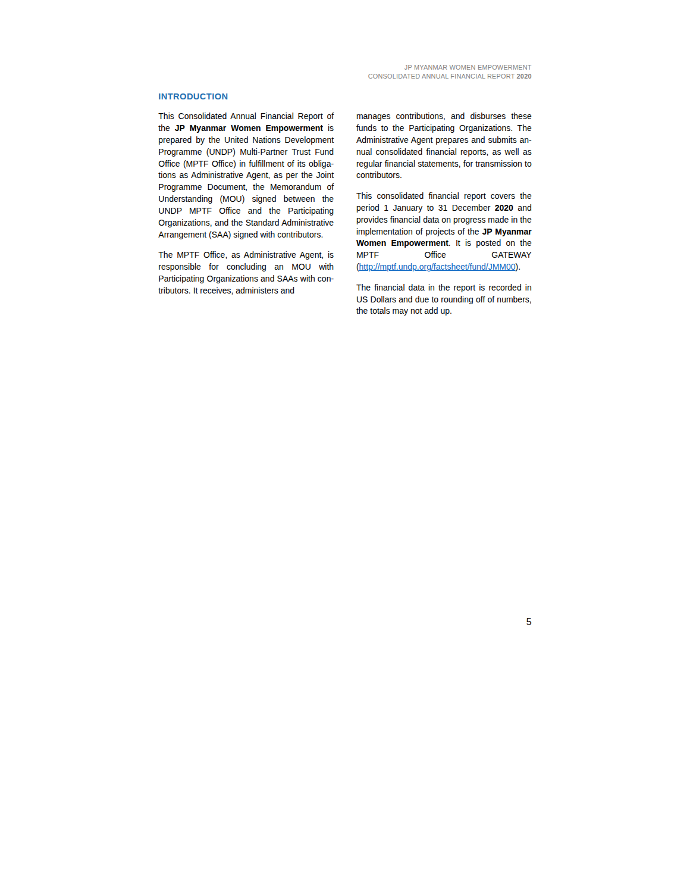JP MYANMAR WOMEN EMPOWERMENT CONSOLIDATED ANNUAL FINANCIAL REPORT 2020
Introduction
This Consolidated Annual Financial Report of the JP Myanmar Women Empowerment is prepared by the United Nations Development Programme (UNDP) Multi-Partner Trust Fund Office (MPTF Office) in fulfillment of its obligations as Administrative Agent, as per the Joint Programme Document, the Memorandum of Understanding (MOU) signed between the UNDP MPTF Office and the Participating Organizations, and the Standard Administrative Arrangement (SAA) signed with contributors.
The MPTF Office, as Administrative Agent, is responsible for concluding an MOU with Participating Organizations and SAAs with contributors. It receives, administers and
manages contributions, and disburses these funds to the Participating Organizations. The Administrative Agent prepares and submits annual consolidated financial reports, as well as regular financial statements, for transmission to contributors.
This consolidated financial report covers the period 1 January to 31 December 2020 and provides financial data on progress made in the implementation of projects of the JP Myanmar Women Empowerment. It is posted on the MPTF Office GATEWAY (http://mptf.undp.org/factsheet/fund/JMM00).
The financial data in the report is recorded in US Dollars and due to rounding off of numbers, the totals may not add up.
5